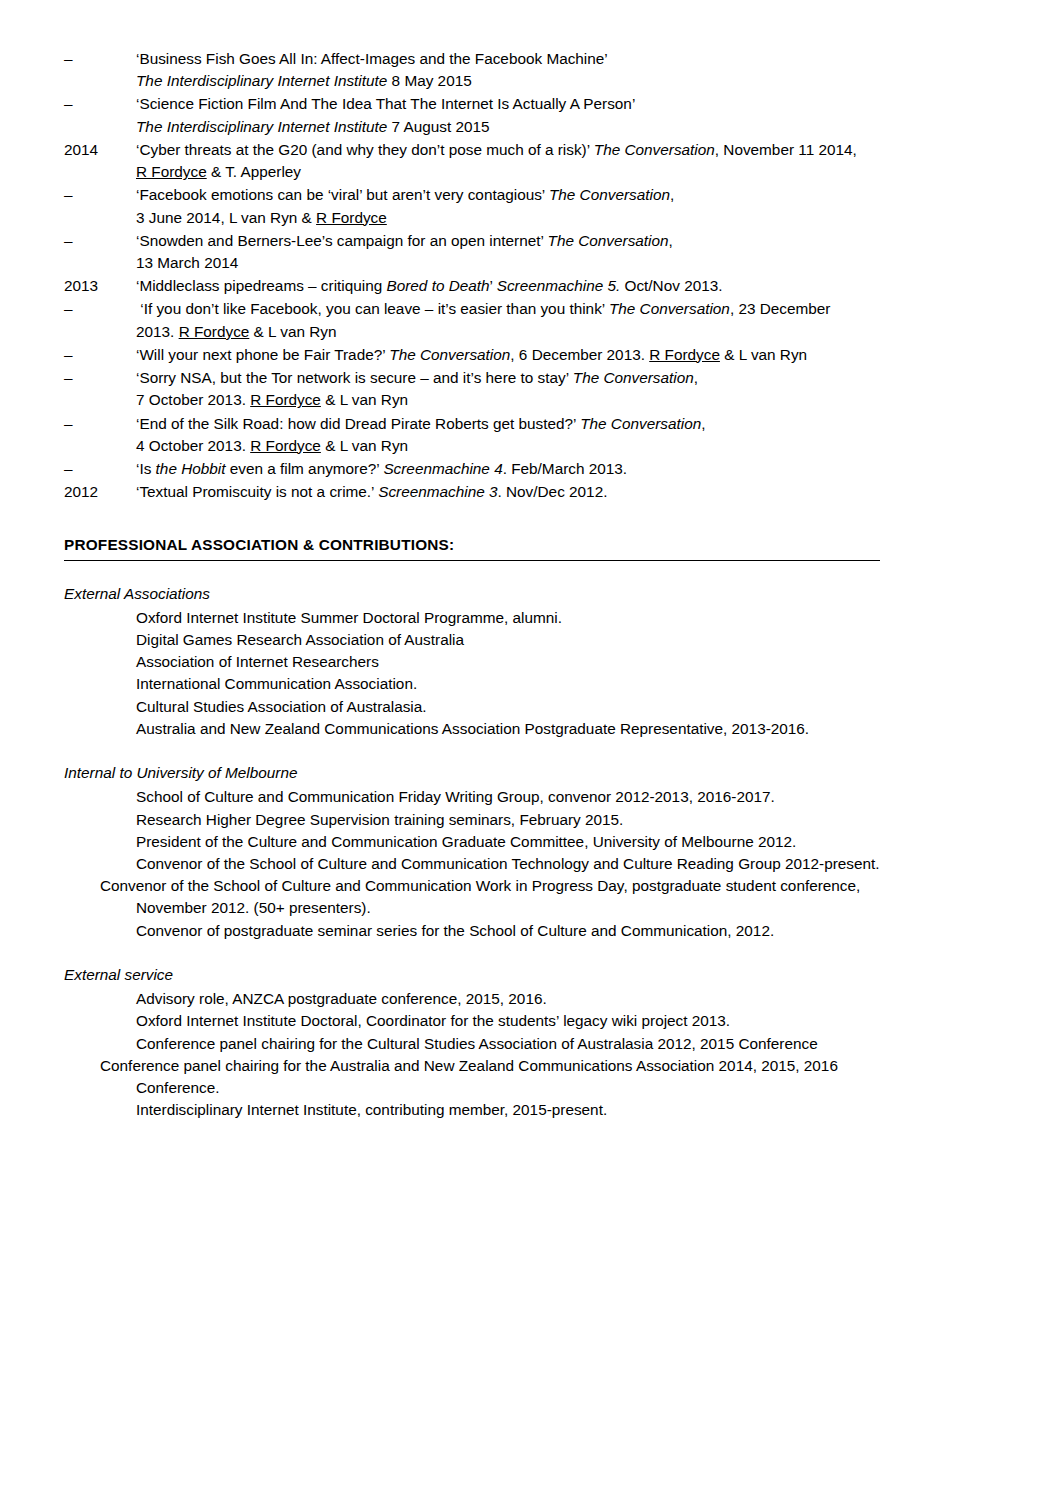| – | ‘Business Fish Goes All In: Affect-Images and the Facebook Machine’ The Interdisciplinary Internet Institute 8 May 2015 |
| – | ‘Science Fiction Film And The Idea That The Internet Is Actually A Person’ The Interdisciplinary Internet Institute 7 August 2015 |
| 2014 | ‘Cyber threats at the G20 (and why they don’t pose much of a risk)’ The Conversation , November 11 2014, R Fordyce & T. Apperley |
| – | ‘Facebook emotions can be ‘viral’ but aren’t very contagious’ The Conversation , 3 June 2014, L van Ryn & R Fordyce |
| – | ‘Snowden and Berners-Lee’s campaign for an open internet’ The Conversation , 13 March 2014 |
| 2013 | ‘Middleclass pipedreams – critiquing Bored to Death ’ Screenmachine 5. Oct/Nov 2013. |
| – | ‘If you don’t like Facebook, you can leave – it’s easier than you think’ The Conversation , 23 December 2013. R Fordyce & L van Ryn |
| – | ‘Will your next phone be Fair Trade?’ The Conversation , 6 December 2013. R Fordyce & L van Ryn |
| – | ‘Sorry NSA, but the Tor network is secure – and it’s here to stay’ The Conversation , 7 October 2013. R Fordyce & L van Ryn |
| – | ‘End of the Silk Road: how did Dread Pirate Roberts get busted?’ The Conversation , 4 October 2013. R Fordyce & L van Ryn |
| – | ‘Is the Hobbit even a film anymore?’ Screenmachine 4 . Feb/March 2013. |
| 2012 | ‘Textual Promiscuity is not a crime.’ Screenmachine 3 . Nov/Dec 2012. |
Professional Association & Contributions:
External Associations
Oxford Internet Institute Summer Doctoral Programme, alumni.
Digital Games Research Association of Australia
Association of Internet Researchers
International Communication Association.
Cultural Studies Association of Australasia.
Australia and New Zealand Communications Association Postgraduate Representative, 2013-2016.
Internal to University of Melbourne
School of Culture and Communication Friday Writing Group, convenor 2012-2013, 2016-2017.
Research Higher Degree Supervision training seminars, February 2015.
President of the Culture and Communication Graduate Committee, University of Melbourne 2012.
Convenor of the School of Culture and Communication Technology and Culture Reading Group 2012-present.
Convenor of the School of Culture and Communication Work in Progress Day, postgraduate student conference, November 2012. (50+ presenters).
Convenor of postgraduate seminar series for the School of Culture and Communication, 2012.
External service
Advisory role, ANZCA postgraduate conference, 2015, 2016.
Oxford Internet Institute Doctoral, Coordinator for the students’ legacy wiki project 2013.
Conference panel chairing for the Cultural Studies Association of Australasia 2012, 2015 Conference
Conference panel chairing for the Australia and New Zealand Communications Association 2014, 2015, 2016 Conference.
Interdisciplinary Internet Institute, contributing member, 2015-present.